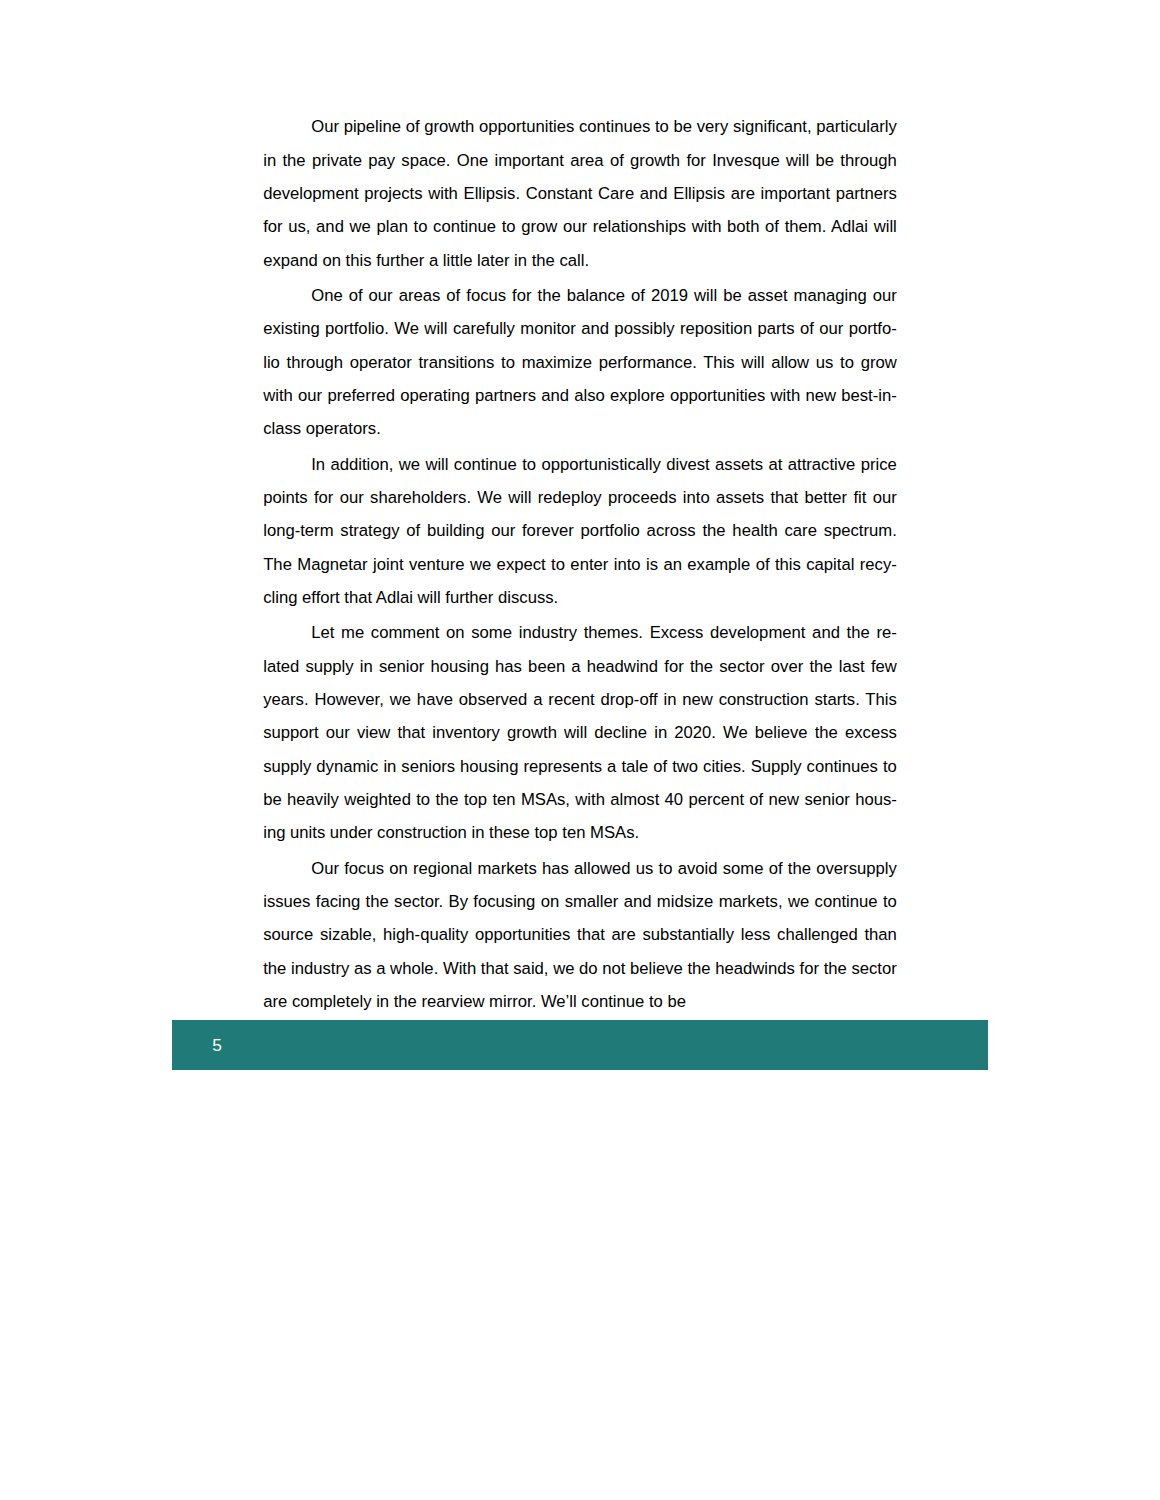Our pipeline of growth opportunities continues to be very significant, particularly in the private pay space. One important area of growth for Invesque will be through development projects with Ellipsis. Constant Care and Ellipsis are important partners for us, and we plan to continue to grow our relationships with both of them. Adlai will expand on this further a little later in the call.
One of our areas of focus for the balance of 2019 will be asset managing our existing portfolio. We will carefully monitor and possibly reposition parts of our portfolio through operator transitions to maximize performance. This will allow us to grow with our preferred operating partners and also explore opportunities with new best-in-class operators.
In addition, we will continue to opportunistically divest assets at attractive price points for our shareholders. We will redeploy proceeds into assets that better fit our long-term strategy of building our forever portfolio across the health care spectrum. The Magnetar joint venture we expect to enter into is an example of this capital recycling effort that Adlai will further discuss.
Let me comment on some industry themes. Excess development and the related supply in senior housing has been a headwind for the sector over the last few years. However, we have observed a recent drop-off in new construction starts. This support our view that inventory growth will decline in 2020. We believe the excess supply dynamic in seniors housing represents a tale of two cities. Supply continues to be heavily weighted to the top ten MSAs, with almost 40 percent of new senior housing units under construction in these top ten MSAs.
Our focus on regional markets has allowed us to avoid some of the oversupply issues facing the sector. By focusing on smaller and midsize markets, we continue to source sizable, high-quality opportunities that are substantially less challenged than the industry as a whole. With that said, we do not believe the headwinds for the sector are completely in the rearview mirror. We’ll continue to be
5